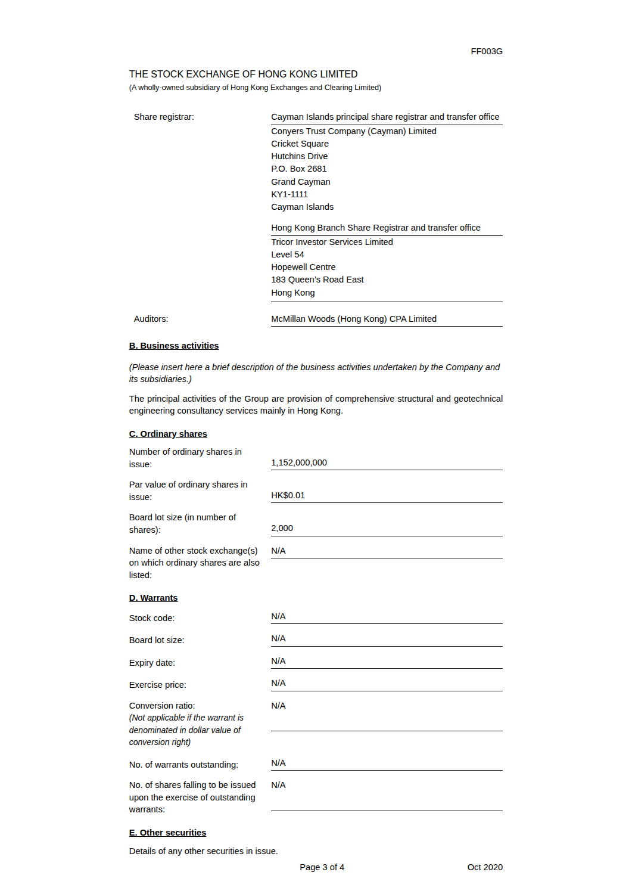FF003G
THE STOCK EXCHANGE OF HONG KONG LIMITED
(A wholly-owned subsidiary of Hong Kong Exchanges and Clearing Limited)
Share registrar:
Cayman Islands principal share registrar and transfer office
Conyers Trust Company (Cayman) Limited
Cricket Square
Hutchins Drive
P.O. Box 2681
Grand Cayman
KY1-1111
Cayman Islands
Hong Kong Branch Share Registrar and transfer office
Tricor Investor Services Limited
Level 54
Hopewell Centre
183 Queen’s Road East
Hong Kong
Auditors:
McMillan Woods (Hong Kong) CPA Limited
B. Business activities
(Please insert here a brief description of the business activities undertaken by the Company and its subsidiaries.)
The principal activities of the Group are provision of comprehensive structural and geotechnical engineering consultancy services mainly in Hong Kong.
C. Ordinary shares
Number of ordinary shares in issue:
1,152,000,000
Par value of ordinary shares in issue:
HK$0.01
Board lot size (in number of shares):
2,000
Name of other stock exchange(s) on which ordinary shares are also listed:
N/A
D. Warrants
Stock code:
N/A
Board lot size:
N/A
Expiry date:
N/A
Exercise price:
N/A
Conversion ratio:
(Not applicable if the warrant is denominated in dollar value of conversion right)
N/A
No. of warrants outstanding:
N/A
No. of shares falling to be issued upon the exercise of outstanding warrants:
N/A
E. Other securities
Details of any other securities in issue.
Page 3 of 4
Oct 2020